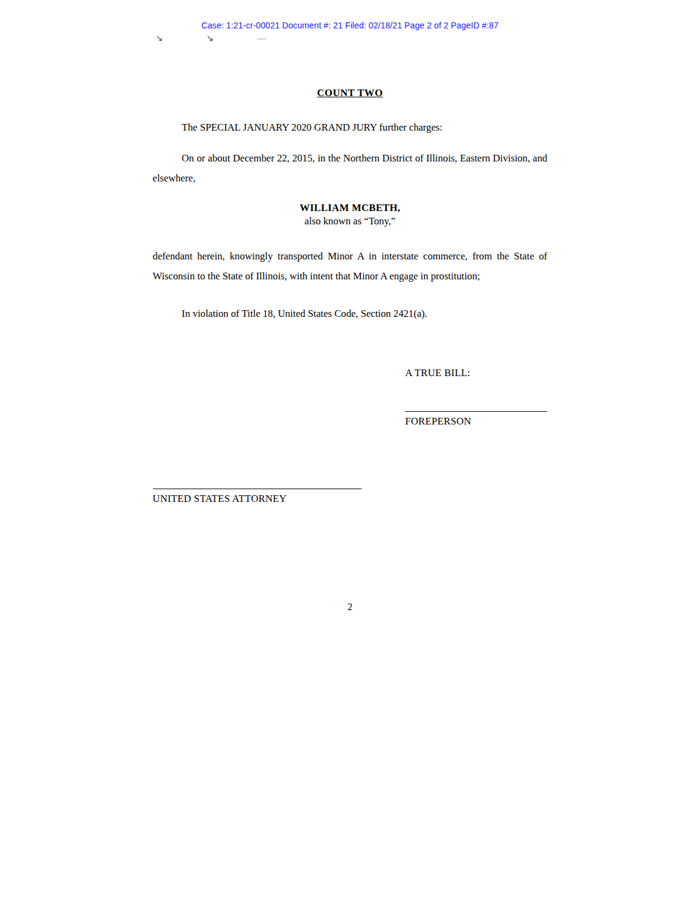Case: 1:21-cr-00021 Document #: 21 Filed: 02/18/21 Page 2 of 2 PageID #:87
↘ ↘ —
COUNT TWO
The SPECIAL JANUARY 2020 GRAND JURY further charges:
On or about December 22, 2015, in the Northern District of Illinois, Eastern Division, and elsewhere,
WILLIAM MCBETH,
also known as “Tony,”
defendant herein, knowingly transported Minor A in interstate commerce, from the State of Wisconsin to the State of Illinois, with intent that Minor A engage in prostitution;
In violation of Title 18, United States Code, Section 2421(a).
A TRUE BILL:
FOREPERSON
UNITED STATES ATTORNEY
2